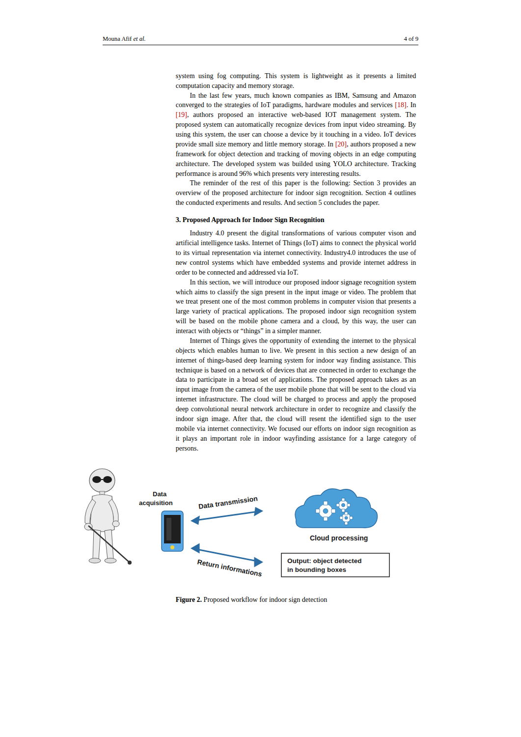Mouna Afif et al.
4 of 9
system using fog computing. This system is lightweight as it presents a limited computation capacity and memory storage.
In the last few years, much known companies as IBM, Samsung and Amazon converged to the strategies of IoT paradigms, hardware modules and services [18]. In [19], authors proposed an interactive web-based IOT management system. The proposed system can automatically recognize devices from input video streaming. By using this system, the user can choose a device by it touching in a video. IoT devices provide small size memory and little memory storage. In [20], authors proposed a new framework for object detection and tracking of moving objects in an edge computing architecture. The developed system was builded using YOLO architecture. Tracking performance is around 96% which presents very interesting results.
The reminder of the rest of this paper is the following: Section 3 provides an overview of the proposed architecture for indoor sign recognition. Section 4 outlines the conducted experiments and results. And section 5 concludes the paper.
3. Proposed Approach for Indoor Sign Recognition
Industry 4.0 present the digital transformations of various computer vison and artificial intelligence tasks. Internet of Things (IoT) aims to connect the physical world to its virtual representation via internet connectivity. Industry4.0 introduces the use of new control systems which have embedded systems and provide internet address in order to be connected and addressed via IoT.
In this section, we will introduce our proposed indoor signage recognition system which aims to classify the sign present in the input image or video. The problem that we treat present one of the most common problems in computer vision that presents a large variety of practical applications. The proposed indoor sign recognition system will be based on the mobile phone camera and a cloud, by this way, the user can interact with objects or “things” in a simpler manner.
Internet of Things gives the opportunity of extending the internet to the physical objects which enables human to live. We present in this section a new design of an internet of things-based deep learning system for indoor way finding assistance. This technique is based on a network of devices that are connected in order to exchange the data to participate in a broad set of applications. The proposed approach takes as an input image from the camera of the user mobile phone that will be sent to the cloud via internet infrastructure. The cloud will be charged to process and apply the proposed deep convolutional neural network architecture in order to recognize and classify the indoor sign image. After that, the cloud will resent the identified sign to the user mobile via internet connectivity. We focused our efforts on indoor sign recognition as it plays an important role in indoor wayfinding assistance for a large category of persons.
Data acquisition Data transmission Return informations Cloud processing Output: object detected in bounding boxes
Figure 2. Proposed workflow for indoor sign detection